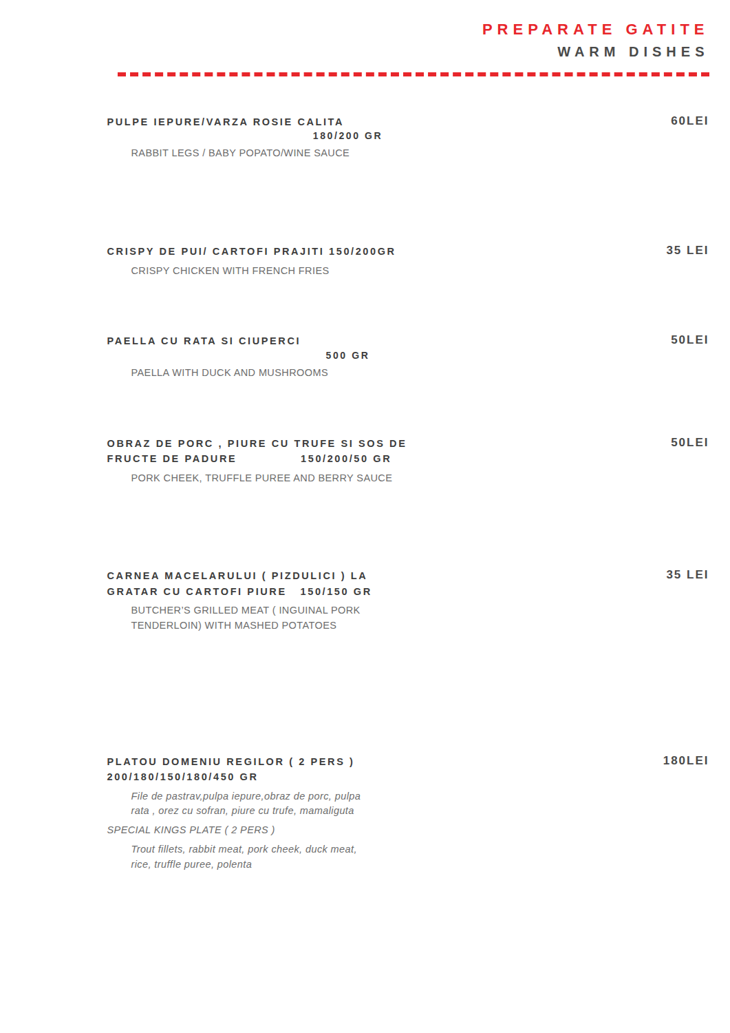PREPARATE GATITE
WARM DISHES
60LEI
PULPE IEPURE/VARZA ROSIE CALITA
180/200 GR
RABBIT LEGS / BABY POPATO/WINE SAUCE
35 LEI
CRISPY DE PUI/ CARTOFI PRAJITI 150/200GR
CRISPY CHICKEN WITH FRENCH FRIES
50LEI
PAELLA CU RATA SI CIUPERCI
500 GR
PAELLA WITH DUCK AND MUSHROOMS
50LEI
OBRAZ DE PORC , PIURE CU TRUFE SI SOS DE
FRUCTE DE PADURE 150/200/50 GR
PORK CHEEK, TRUFFLE PUREE AND BERRY SAUCE
35 LEI
CARNEA MACELARULUI ( PIZDULICI ) LA
GRATAR CU CARTOFI PIURE 150/150 GR
BUTCHER’S GRILLED MEAT ( INGUINAL PORK
TENDERLOIN) WITH MASHED POTATOES
180LEI
PLATOU DOMENIU REGILOR ( 2 PERS )
200/180/150/180/450 GR
File de pastrav,pulpa iepure,obraz de porc, pulpa
rata , orez cu sofran, piure cu trufe, mamaliguta
SPECIAL KINGS PLATE ( 2 PERS )
Trout fillets, rabbit meat, pork cheek, duck meat,
rice, truffle puree, polenta